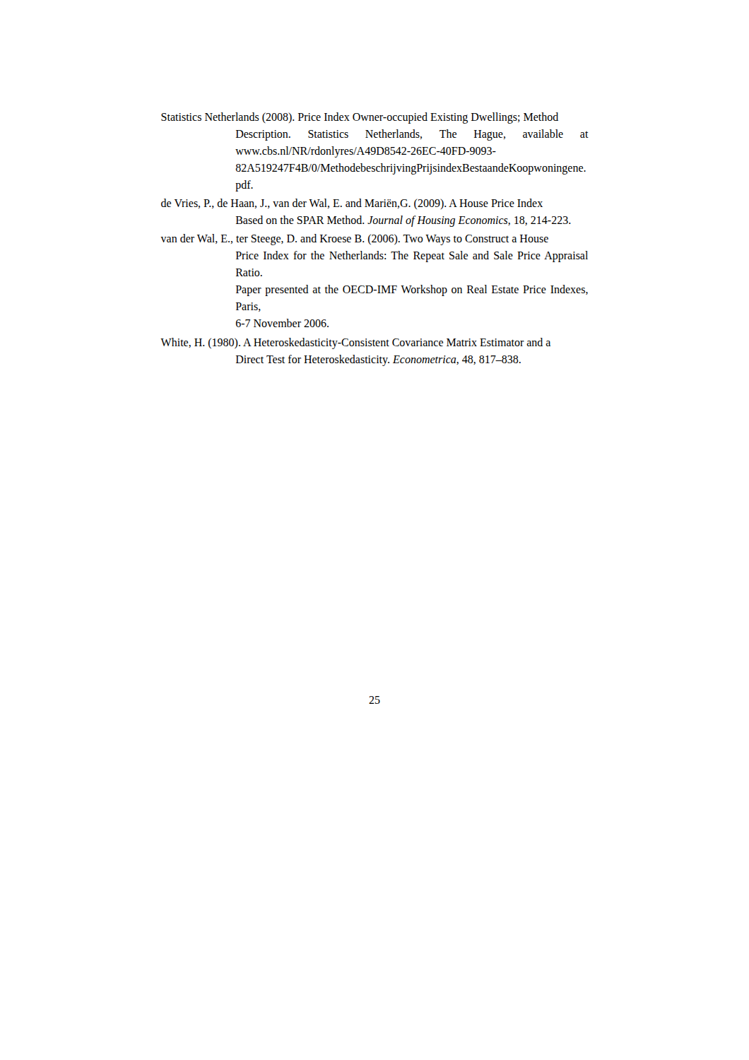Statistics Netherlands (2008). Price Index Owner-occupied Existing Dwellings; Method
Description. Statistics Netherlands, The Hague, available at
www.cbs.nl/NR/rdonlyres/A49D8542-26EC-40FD-9093-
82A519247F4B/0/MethodebeschrijvingPrijsindexBestaandeKoopwoningene.pdf.
de Vries, P., de Haan, J., van der Wal, E. and Mariën,G. (2009). A House Price Index
Based on the SPAR Method. Journal of Housing Economics, 18, 214-223.
van der Wal, E., ter Steege, D. and Kroese B. (2006). Two Ways to Construct a House
Price Index for the Netherlands: The Repeat Sale and Sale Price Appraisal Ratio.
Paper presented at the OECD-IMF Workshop on Real Estate Price Indexes, Paris,
6-7 November 2006.
White, H. (1980). A Heteroskedasticity-Consistent Covariance Matrix Estimator and a
Direct Test for Heteroskedasticity. Econometrica, 48, 817–838.
25